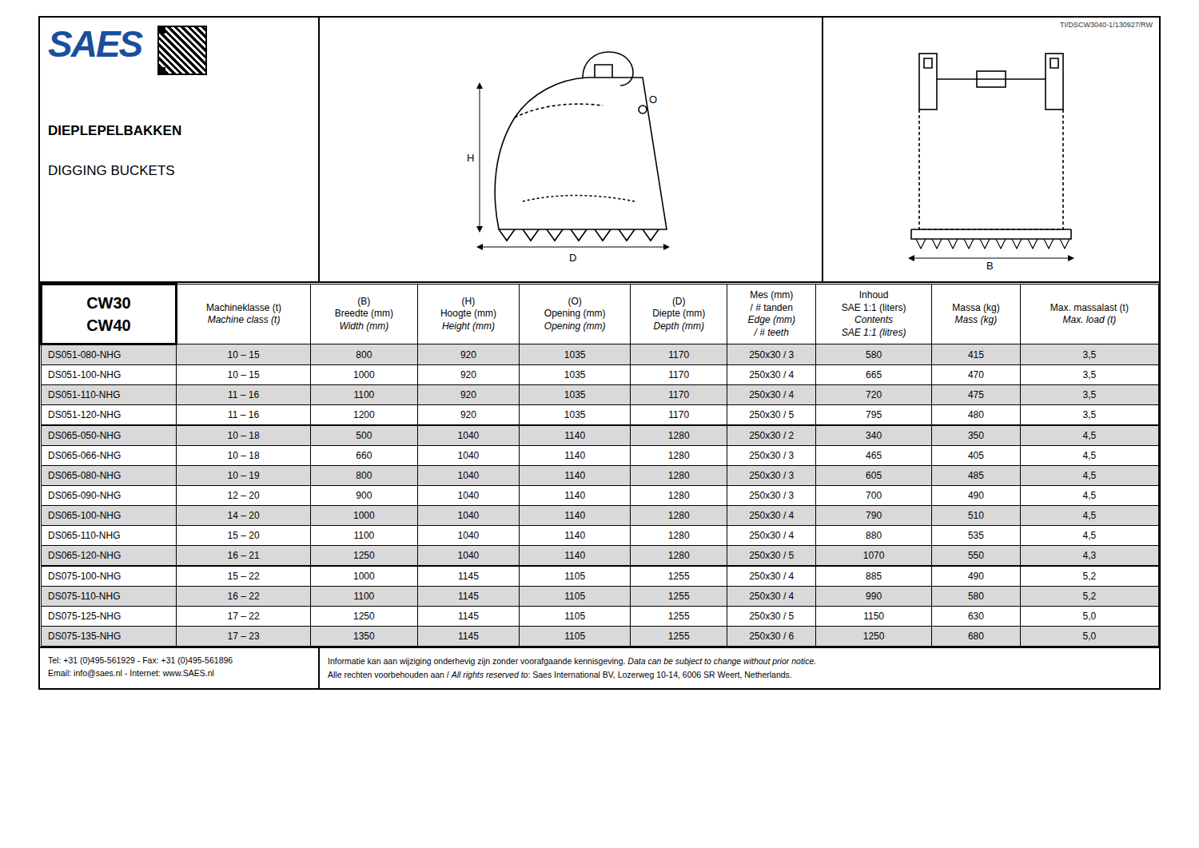TI/DSCW3040-1/130927/RW
SAES
DIEPLEPELBAKKEN
DIGGING BUCKETS
H D O
B
| CW30 CW40 | Machineklasse (t) Machine class (t) | (B) Breedte (mm) Width (mm) | (H) Hoogte (mm) Height (mm) | (O) Opening (mm) Opening (mm) | (D) Diepte (mm) Depth (mm) | Mes (mm) / # tanden Edge (mm) / # teeth | Inhoud SAE 1:1 (liters) Contents SAE 1:1 (litres) | Massa (kg) Mass (kg) | Max. massalast (t) Max. load (t) |
| --- | --- | --- | --- | --- | --- | --- | --- | --- | --- |
| DS051-080-NHG | 10 – 15 | 800 | 920 | 1035 | 1170 | 250x30 / 3 | 580 | 415 | 3,5 |
| DS051-100-NHG | 10 – 15 | 1000 | 920 | 1035 | 1170 | 250x30 / 4 | 665 | 470 | 3,5 |
| DS051-110-NHG | 11 – 16 | 1100 | 920 | 1035 | 1170 | 250x30 / 4 | 720 | 475 | 3,5 |
| DS051-120-NHG | 11 – 16 | 1200 | 920 | 1035 | 1170 | 250x30 / 5 | 795 | 480 | 3,5 |
| DS065-050-NHG | 10 – 18 | 500 | 1040 | 1140 | 1280 | 250x30 / 2 | 340 | 350 | 4,5 |
| DS065-066-NHG | 10 – 18 | 660 | 1040 | 1140 | 1280 | 250x30 / 3 | 465 | 405 | 4,5 |
| DS065-080-NHG | 10 – 19 | 800 | 1040 | 1140 | 1280 | 250x30 / 3 | 605 | 485 | 4,5 |
| DS065-090-NHG | 12 – 20 | 900 | 1040 | 1140 | 1280 | 250x30 / 3 | 700 | 490 | 4,5 |
| DS065-100-NHG | 14 – 20 | 1000 | 1040 | 1140 | 1280 | 250x30 / 4 | 790 | 510 | 4,5 |
| DS065-110-NHG | 15 – 20 | 1100 | 1040 | 1140 | 1280 | 250x30 / 4 | 880 | 535 | 4,5 |
| DS065-120-NHG | 16 – 21 | 1250 | 1040 | 1140 | 1280 | 250x30 / 5 | 1070 | 550 | 4,3 |
| DS075-100-NHG | 15 – 22 | 1000 | 1145 | 1105 | 1255 | 250x30 / 4 | 885 | 490 | 5,2 |
| DS075-110-NHG | 16 – 22 | 1100 | 1145 | 1105 | 1255 | 250x30 / 4 | 990 | 580 | 5,2 |
| DS075-125-NHG | 17 – 22 | 1250 | 1145 | 1105 | 1255 | 250x30 / 5 | 1150 | 630 | 5,0 |
| DS075-135-NHG | 17 – 23 | 1350 | 1145 | 1105 | 1255 | 250x30 / 6 | 1250 | 680 | 5,0 |
Tel: +31 (0)495-561929 - Fax: +31 (0)495-561896
Email: info@saes.nl - Internet: www.SAES.nl
Informatie kan aan wijziging onderhevig zijn zonder voorafgaande kennisgeving. Data can be subject to change without prior notice.
Alle rechten voorbehouden aan / All rights reserved to: Saes International BV, Lozerweg 10-14, 6006 SR Weert, Netherlands.